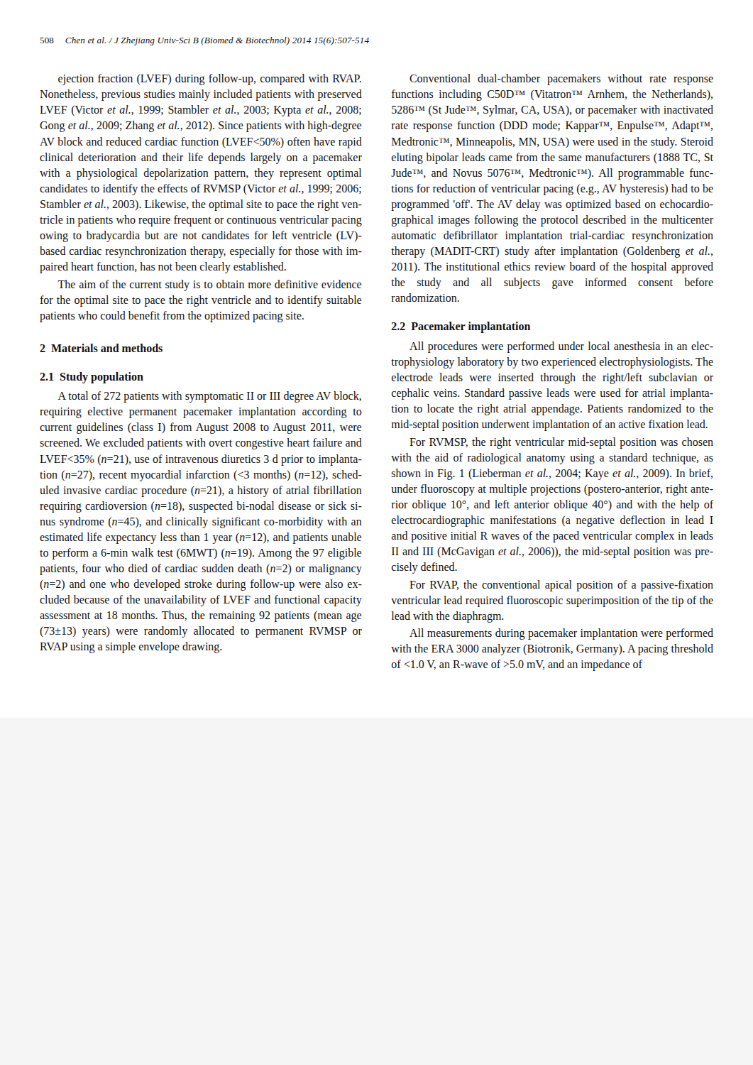508 Chen et al. / J Zhejiang Univ-Sci B (Biomed & Biotechnol) 2014 15(6):507-514
ejection fraction (LVEF) during follow-up, compared with RVAP. Nonetheless, previous studies mainly included patients with preserved LVEF (Victor et al., 1999; Stambler et al., 2003; Kypta et al., 2008; Gong et al., 2009; Zhang et al., 2012). Since patients with high-degree AV block and reduced cardiac function (LVEF<50%) often have rapid clinical deterioration and their life depends largely on a pacemaker with a physiological depolarization pattern, they represent optimal candidates to identify the effects of RVMSP (Victor et al., 1999; 2006; Stambler et al., 2003). Likewise, the optimal site to pace the right ventricle in patients who require frequent or continuous ventricular pacing owing to bradycardia but are not candidates for left ventricle (LV)-based cardiac resynchronization therapy, especially for those with impaired heart function, has not been clearly established.
The aim of the current study is to obtain more definitive evidence for the optimal site to pace the right ventricle and to identify suitable patients who could benefit from the optimized pacing site.
2 Materials and methods
2.1 Study population
A total of 272 patients with symptomatic II or III degree AV block, requiring elective permanent pacemaker implantation according to current guidelines (class I) from August 2008 to August 2011, were screened. We excluded patients with overt congestive heart failure and LVEF<35% (n=21), use of intravenous diuretics 3 d prior to implantation (n=27), recent myocardial infarction (<3 months) (n=12), scheduled invasive cardiac procedure (n=21), a history of atrial fibrillation requiring cardioversion (n=18), suspected bi-nodal disease or sick sinus syndrome (n=45), and clinically significant co-morbidity with an estimated life expectancy less than 1 year (n=12), and patients unable to perform a 6-min walk test (6MWT) (n=19). Among the 97 eligible patients, four who died of cardiac sudden death (n=2) or malignancy (n=2) and one who developed stroke during follow-up were also excluded because of the unavailability of LVEF and functional capacity assessment at 18 months. Thus, the remaining 92 patients (mean age (73±13) years) were randomly allocated to permanent RVMSP or RVAP using a simple envelope drawing.
Conventional dual-chamber pacemakers without rate response functions including C50D™ (Vitatron™ Arnhem, the Netherlands), 5286™ (St Jude™, Sylmar, CA, USA), or pacemaker with inactivated rate response function (DDD mode; Kappar™, Enpulse™, Adapt™, Medtronic™, Minneapolis, MN, USA) were used in the study. Steroid eluting bipolar leads came from the same manufacturers (1888 TC, St Jude™, and Novus 5076™, Medtronic™). All programmable functions for reduction of ventricular pacing (e.g., AV hysteresis) had to be programmed 'off'. The AV delay was optimized based on echocardiographical images following the protocol described in the multicenter automatic defibrillator implantation trial-cardiac resynchronization therapy (MADIT-CRT) study after implantation (Goldenberg et al., 2011). The institutional ethics review board of the hospital approved the study and all subjects gave informed consent before randomization.
2.2 Pacemaker implantation
All procedures were performed under local anesthesia in an electrophysiology laboratory by two experienced electrophysiologists. The electrode leads were inserted through the right/left subclavian or cephalic veins. Standard passive leads were used for atrial implantation to locate the right atrial appendage. Patients randomized to the mid-septal position underwent implantation of an active fixation lead.
For RVMSP, the right ventricular mid-septal position was chosen with the aid of radiological anatomy using a standard technique, as shown in Fig. 1 (Lieberman et al., 2004; Kaye et al., 2009). In brief, under fluoroscopy at multiple projections (postero-anterior, right anterior oblique 10°, and left anterior oblique 40°) and with the help of electrocardiographic manifestations (a negative deflection in lead I and positive initial R waves of the paced ventricular complex in leads II and III (McGavigan et al., 2006)), the mid-septal position was precisely defined.
For RVAP, the conventional apical position of a passive-fixation ventricular lead required fluoroscopic superimposition of the tip of the lead with the diaphragm.
All measurements during pacemaker implantation were performed with the ERA 3000 analyzer (Biotronik, Germany). A pacing threshold of <1.0 V, an R-wave of >5.0 mV, and an impedance of